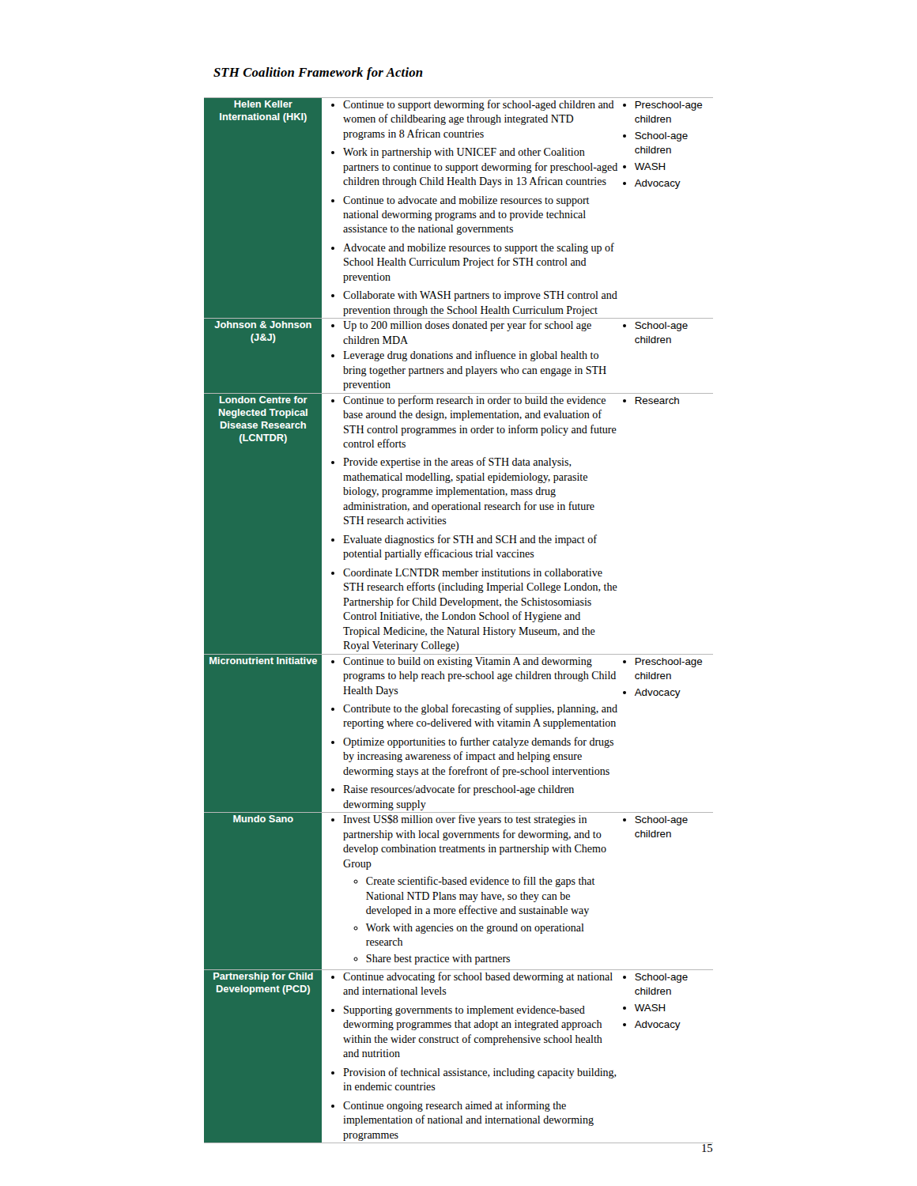STH Coalition Framework for Action
| Helen Keller International (HKI) | Continue to support deworming for school-aged children and women of childbearing age through integrated NTD programs in 8 African countries Work in partnership with UNICEF and other Coalition partners to continue to support deworming for preschool-aged children through Child Health Days in 13 African countries Continue to advocate and mobilize resources to support national deworming programs and to provide technical assistance to the national governments Advocate and mobilize resources to support the scaling up of School Health Curriculum Project for STH control and prevention Collaborate with WASH partners to improve STH control and prevention through the School Health Curriculum Project | Preschool-age children School-age children WASH Advocacy |
| Johnson & Johnson (J&J) | Up to 200 million doses donated per year for school age children MDA Leverage drug donations and influence in global health to bring together partners and players who can engage in STH prevention | School-age children |
| London Centre for Neglected Tropical Disease Research (LCNTDR) | Continue to perform research in order to build the evidence base around the design, implementation, and evaluation of STH control programmes in order to inform policy and future control efforts Provide expertise in the areas of STH data analysis, mathematical modelling, spatial epidemiology, parasite biology, programme implementation, mass drug administration, and operational research for use in future STH research activities Evaluate diagnostics for STH and SCH and the impact of potential partially efficacious trial vaccines Coordinate LCNTDR member institutions in collaborative STH research efforts (including Imperial College London, the Partnership for Child Development, the Schistosomiasis Control Initiative, the London School of Hygiene and Tropical Medicine, the Natural History Museum, and the Royal Veterinary College) | Research |
| Micronutrient Initiative | Continue to build on existing Vitamin A and deworming programs to help reach pre-school age children through Child Health Days Contribute to the global forecasting of supplies, planning, and reporting where co-delivered with vitamin A supplementation Optimize opportunities to further catalyze demands for drugs by increasing awareness of impact and helping ensure deworming stays at the forefront of pre-school interventions Raise resources/advocate for preschool-age children deworming supply | Preschool-age children Advocacy |
| Mundo Sano | Invest US$8 million over five years to test strategies in partnership with local governments for deworming, and to develop combination treatments in partnership with Chemo Group Create scientific-based evidence to fill the gaps that National NTD Plans may have, so they can be developed in a more effective and sustainable way Work with agencies on the ground on operational research Share best practice with partners | School-age children |
| Partnership for Child Development (PCD) | Continue advocating for school based deworming at national and international levels Supporting governments to implement evidence-based deworming programmes that adopt an integrated approach within the wider construct of comprehensive school health and nutrition Provision of technical assistance, including capacity building, in endemic countries Continue ongoing research aimed at informing the implementation of national and international deworming programmes | School-age children WASH Advocacy |
15